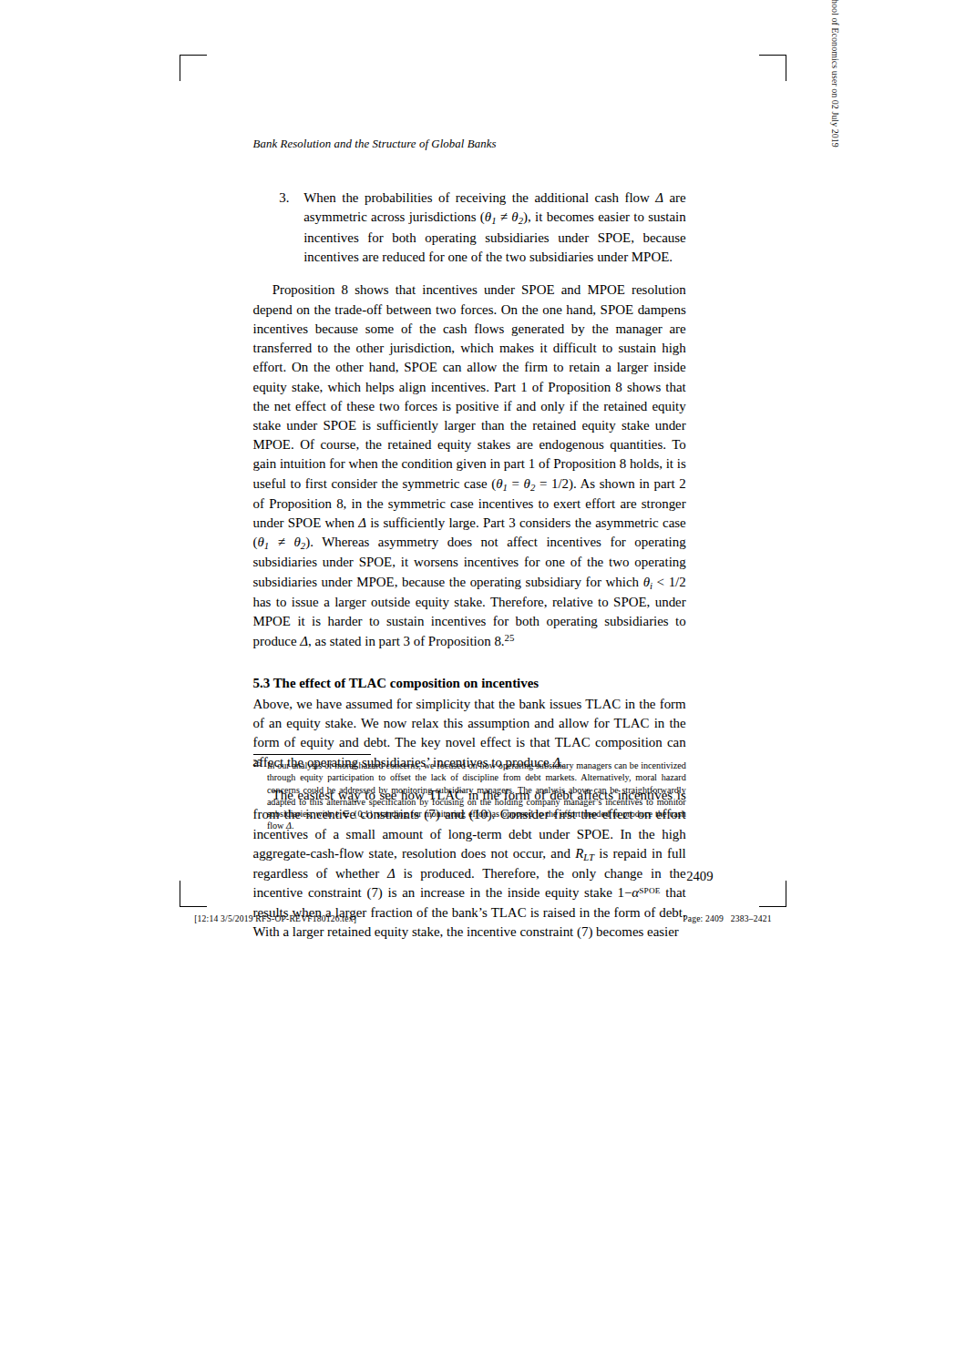Downloaded from https://academic.oup.com/rfs/article-abstract/32/6/2384/5215153 by London School of Economics user on 02 July 2019
Bank Resolution and the Structure of Global Banks
3. When the probabilities of receiving the additional cash flow Δ are asymmetric across jurisdictions (θ1 ≠ θ2), it becomes easier to sustain incentives for both operating subsidiaries under SPOE, because incentives are reduced for one of the two subsidiaries under MPOE.
Proposition 8 shows that incentives under SPOE and MPOE resolution depend on the trade-off between two forces. On the one hand, SPOE dampens incentives because some of the cash flows generated by the manager are transferred to the other jurisdiction, which makes it difficult to sustain high effort. On the other hand, SPOE can allow the firm to retain a larger inside equity stake, which helps align incentives. Part 1 of Proposition 8 shows that the net effect of these two forces is positive if and only if the retained equity stake under SPOE is sufficiently larger than the retained equity stake under MPOE. Of course, the retained equity stakes are endogenous quantities. To gain intuition for when the condition given in part 1 of Proposition 8 holds, it is useful to first consider the symmetric case (θ1 = θ2 = 1/2). As shown in part 2 of Proposition 8, in the symmetric case incentives to exert effort are stronger under SPOE when Δ is sufficiently large. Part 3 considers the asymmetric case (θ1 ≠ θ2). Whereas asymmetry does not affect incentives for operating subsidiaries under SPOE, it worsens incentives for one of the two operating subsidiaries under MPOE, because the operating subsidiary for which θi < 1/2 has to issue a larger outside equity stake. Therefore, relative to SPOE, under MPOE it is harder to sustain incentives for both operating subsidiaries to produce Δ, as stated in part 3 of Proposition 8.25
5.3 The effect of TLAC composition on incentives
Above, we have assumed for simplicity that the bank issues TLAC in the form of an equity stake. We now relax this assumption and allow for TLAC in the form of equity and debt. The key novel effect is that TLAC composition can affect the operating subsidiaries’ incentives to produce Δ.
The easiest way to see how TLAC in the form of debt affects incentives is from the incentive constraints (7) and (10). Consider first the effect on effort incentives of a small amount of long-term debt under SPOE. In the high aggregate-cash-flow state, resolution does not occur, and RLT is repaid in full regardless of whether Δ is produced. Therefore, the only change in the incentive constraint (7) is an increase in the inside equity stake 1−αSPOE that results when a larger fraction of the bank’s TLAC is raised in the form of debt. With a larger retained equity stake, the incentive constraint (7) becomes easier
25 In our analysis of moral hazard concerns, we focused on how operating subsidiary managers can be incentivized through equity participation to offset the lack of discipline from debt markets. Alternatively, moral hazard concerns could be addressed by monitoring subsidiary managers. The analysis above can be straightforwardly adapted to this alternative specification by focusing on the holding company manager’s incentives to monitor subsidiaries, with e ∈ {0,1} standing for monitoring effort as opposed to the effort needed to produce the cash flow Δ.
2409
[12:14 3/5/2019 RFS-OP-REVF180126.tex]
Page: 2409 2383–2421